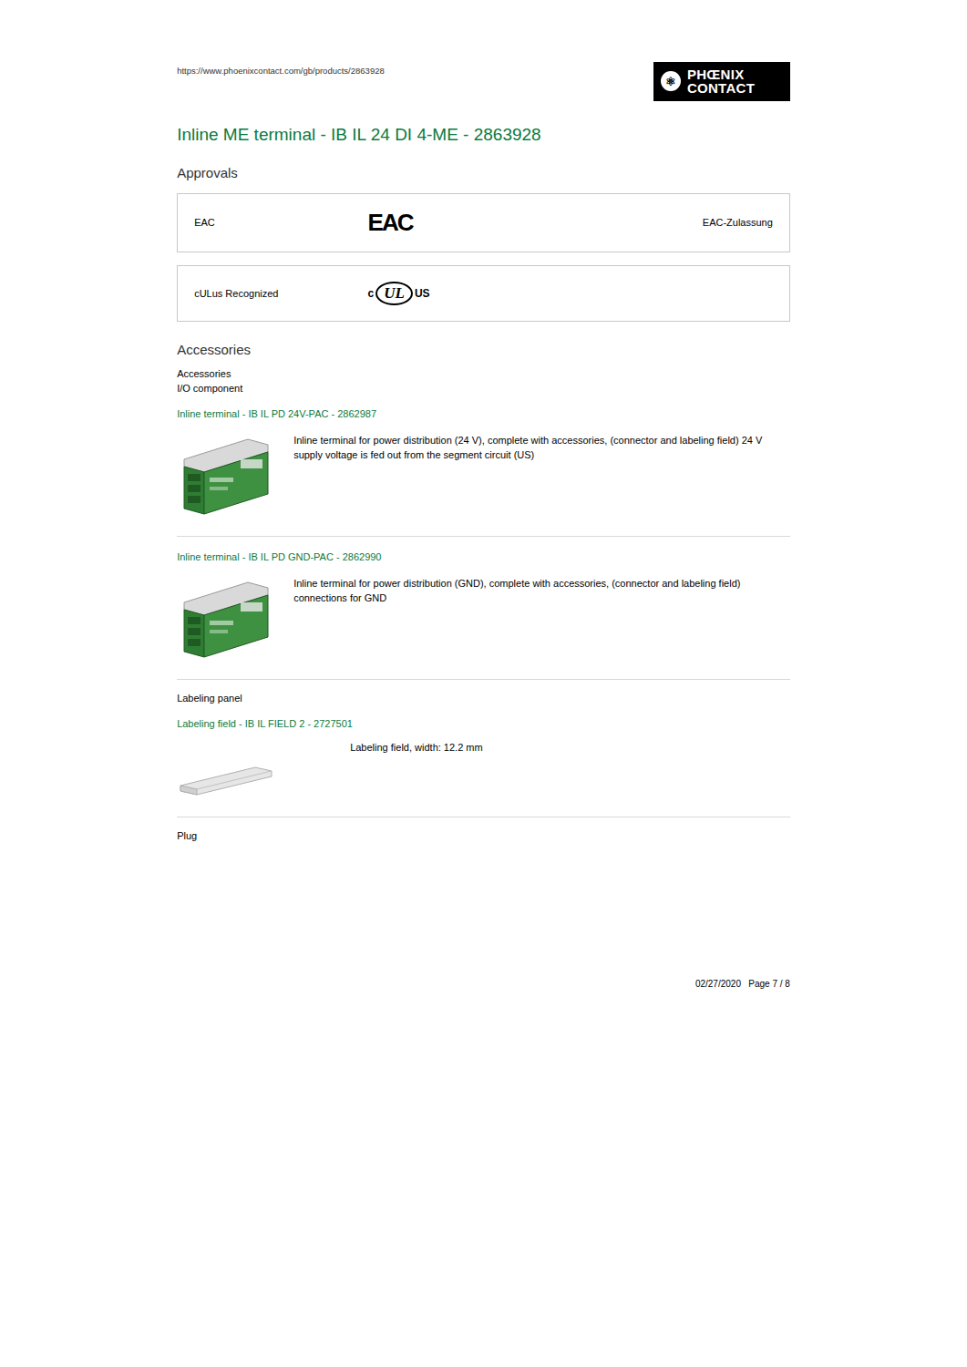https://www.phoenixcontact.com/gb/products/2863928
⚛
PHŒNIX
CONTACT
Inline ME terminal - IB IL 24 DI 4-ME - 2863928
Approvals
EAC
EAC
EAC-Zulassung
cULus Recognized
cUL US
Accessories
Accessories
I/O component
Inline terminal - IB IL PD 24V-PAC - 2862987
Inline terminal for power distribution (24 V), complete with accessories, (connector and labeling field) 24 V supply voltage is fed out from the segment circuit (US)
Inline terminal - IB IL PD GND-PAC - 2862990
Inline terminal for power distribution (GND), complete with accessories, (connector and labeling field) connections for GND
Labeling panel
Labeling field - IB IL FIELD 2 - 2727501
Labeling field, width: 12.2 mm
Plug
02/27/2020 Page 7 / 8